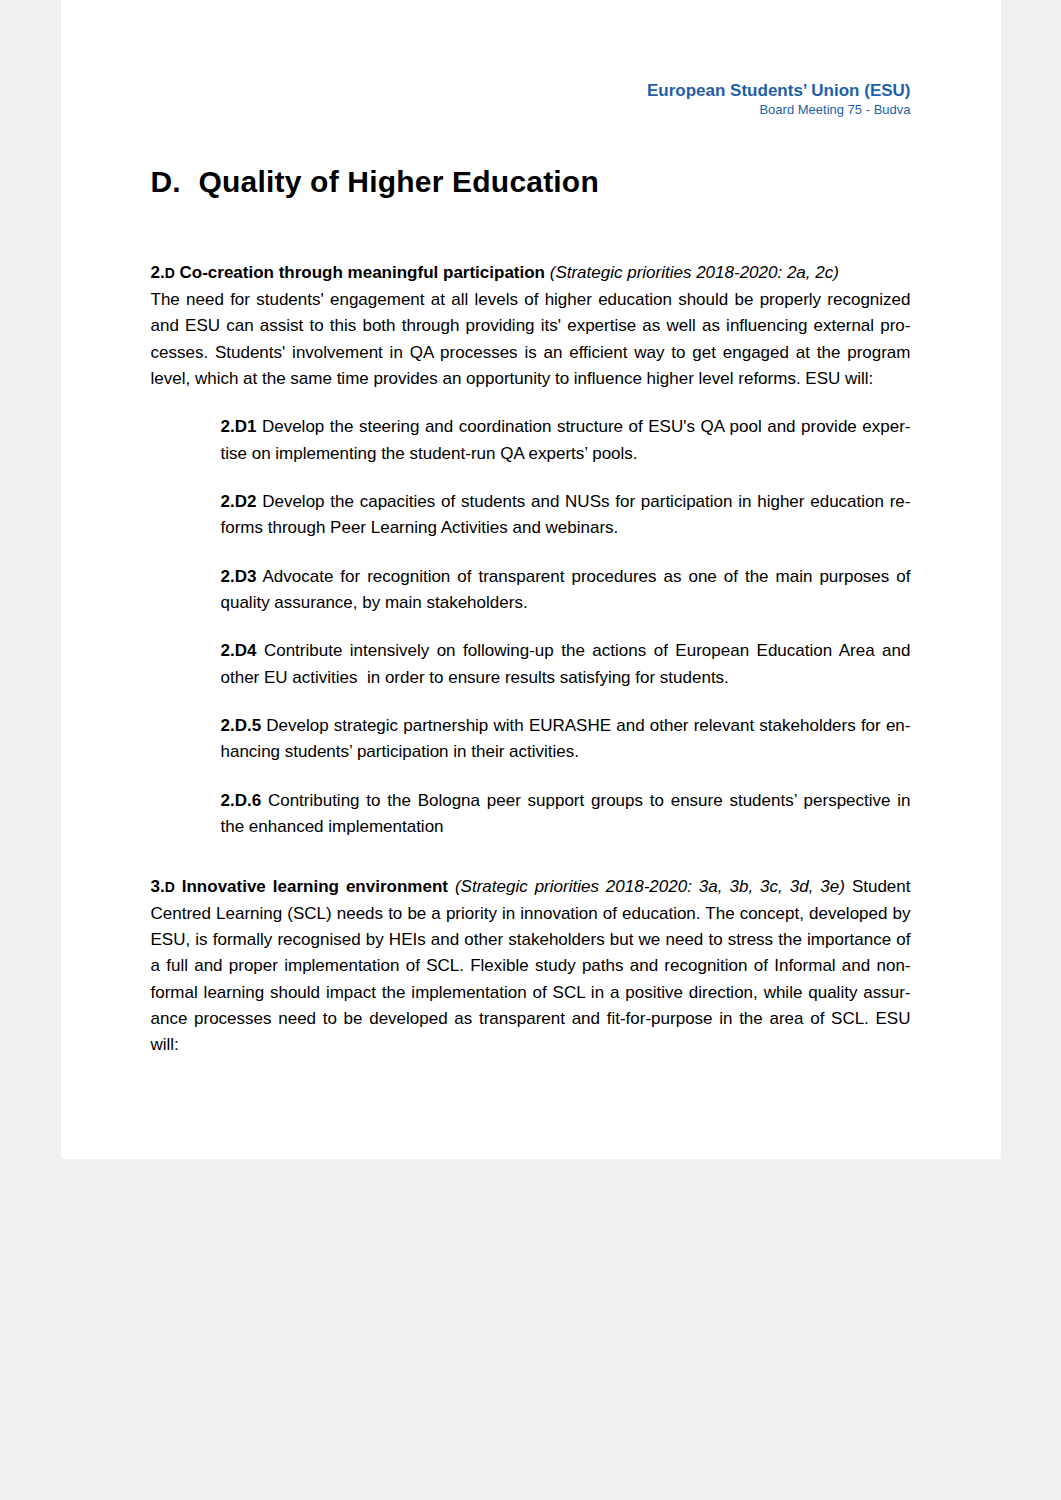European Students’ Union (ESU)
Board Meeting 75 - Budva
D. Quality of Higher Education
2.D Co-creation through meaningful participation (Strategic priorities 2018-2020: 2a, 2c)
The need for students' engagement at all levels of higher education should be properly recognized and ESU can assist to this both through providing its' expertise as well as influencing external processes. Students' involvement in QA processes is an efficient way to get engaged at the program level, which at the same time provides an opportunity to influence higher level reforms. ESU will:
2.D1 Develop the steering and coordination structure of ESU's QA pool and provide expertise on implementing the student-run QA experts’ pools.
2.D2 Develop the capacities of students and NUSs for participation in higher education reforms through Peer Learning Activities and webinars.
2.D3 Advocate for recognition of transparent procedures as one of the main purposes of quality assurance, by main stakeholders.
2.D4 Contribute intensively on following-up the actions of European Education Area and other EU activities in order to ensure results satisfying for students.
2.D.5 Develop strategic partnership with EURASHE and other relevant stakeholders for enhancing students’ participation in their activities.
2.D.6 Contributing to the Bologna peer support groups to ensure students’ perspective in the enhanced implementation
3.D Innovative learning environment (Strategic priorities 2018-2020: 3a, 3b, 3c, 3d, 3e) Student Centred Learning (SCL) needs to be a priority in innovation of education. The concept, developed by ESU, is formally recognised by HEIs and other stakeholders but we need to stress the importance of a full and proper implementation of SCL. Flexible study paths and recognition of Informal and non-formal learning should impact the implementation of SCL in a positive direction, while quality assurance processes need to be developed as transparent and fit-for-purpose in the area of SCL. ESU will: